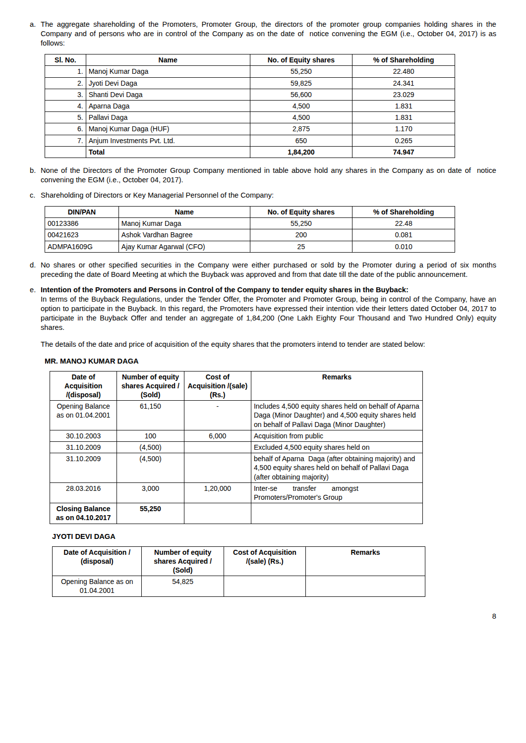a.
The aggregate shareholding of the Promoters, Promoter Group, the directors of the promoter group companies holding shares in the Company and of persons who are in control of the Company as on the date of notice convening the EGM (i.e., October 04, 2017) is as follows:
| Sl. No. | Name | No. of Equity shares | % of Shareholding |
| --- | --- | --- | --- |
| 1. | Manoj Kumar Daga | 55,250 | 22.480 |
| 2. | Jyoti Devi Daga | 59,825 | 24.341 |
| 3. | Shanti Devi Daga | 56,600 | 23.029 |
| 4. | Aparna Daga | 4,500 | 1.831 |
| 5. | Pallavi Daga | 4,500 | 1.831 |
| 6. | Manoj Kumar Daga (HUF) | 2,875 | 1.170 |
| 7. | Anjum Investments Pvt. Ltd. | 650 | 0.265 |
| | Total | 1,84,200 | 74.947 |
b.
None of the Directors of the Promoter Group Company mentioned in table above hold any shares in the Company as on date of notice convening the EGM (i.e., October 04, 2017).
c.
Shareholding of Directors or Key Managerial Personnel of the Company:
| DIN/PAN | Name | No. of Equity shares | % of Shareholding |
| --- | --- | --- | --- |
| 00123386 | Manoj Kumar Daga | 55,250 | 22.48 |
| 00421623 | Ashok Vardhan Bagree | 200 | 0.081 |
| ADMPA1609G | Ajay Kumar Agarwal (CFO) | 25 | 0.010 |
d.
No shares or other specified securities in the Company were either purchased or sold by the Promoter during a period of six months preceding the date of Board Meeting at which the Buyback was approved and from that date till the date of the public announcement.
e.
Intention of the Promoters and Persons in Control of the Company to tender equity shares in the Buyback:
In terms of the Buyback Regulations, under the Tender Offer, the Promoter and Promoter Group, being in control of the Company, have an option to participate in the Buyback. In this regard, the Promoters have expressed their intention vide their letters dated October 04, 2017 to participate in the Buyback Offer and tender an aggregate of 1,84,200 (One Lakh Eighty Four Thousand and Two Hundred Only) equity shares.
The details of the date and price of acquisition of the equity shares that the promoters intend to tender are stated below:
MR. MANOJ KUMAR DAGA
| Date of Acquisition /(disposal) | Number of equity shares Acquired / (Sold) | Cost of Acquisition /(sale) (Rs.) | Remarks |
| --- | --- | --- | --- |
| Opening Balance as on 01.04.2001 | 61,150 | - | Includes 4,500 equity shares held on behalf of Aparna Daga (Minor Daughter) and 4,500 equity shares held on behalf of Pallavi Daga (Minor Daughter) |
| 30.10.2003 | 100 | 6,000 | Acquisition from public |
| 31.10.2009 | (4,500) | | Excluded 4,500 equity shares held on |
| 31.10.2009 | (4,500) | | behalf of Aparna Daga (after obtaining majority) and 4,500 equity shares held on behalf of Pallavi Daga (after obtaining majority) |
| 28.03.2016 | 3,000 | 1,20,000 | Inter-se transfer amongst Promoters/Promoter's Group |
| Closing Balance as on 04.10.2017 | 55,250 | | |
JYOTI DEVI DAGA
| Date of Acquisition / (disposal) | Number of equity shares Acquired / (Sold) | Cost of Acquisition /(sale) (Rs.) | Remarks |
| --- | --- | --- | --- |
| Opening Balance as on 01.04.2001 | 54,825 | | |
8